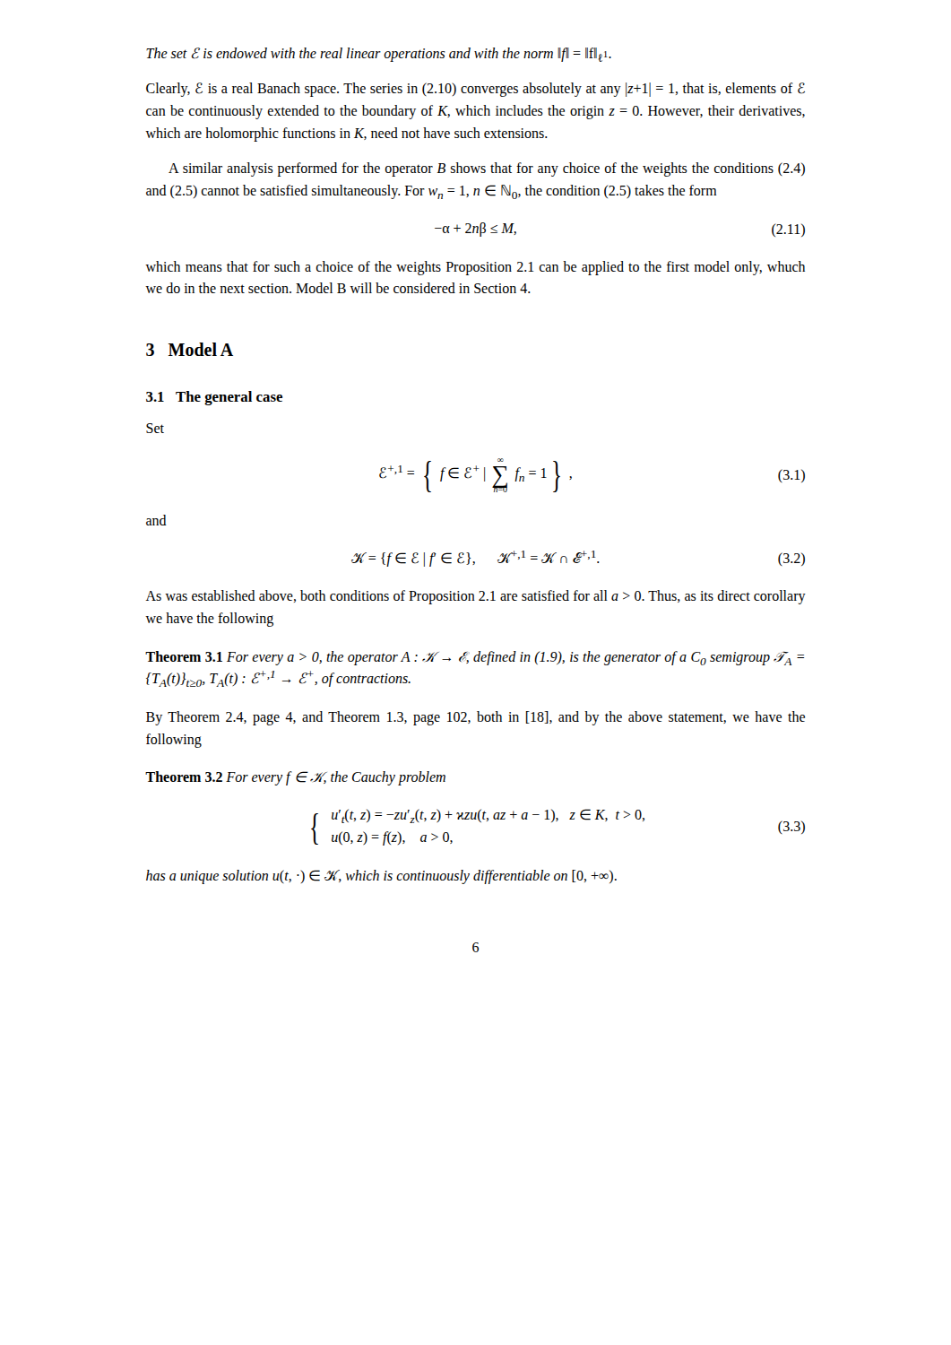The set ℰ is endowed with the real linear operations and with the norm ‖f‖ = ‖f‖ℓ1.
Clearly, ℰ is a real Banach space. The series in (2.10) converges absolutely at any |z+1| = 1, that is, elements of ℰ can be continuously extended to the boundary of K, which includes the origin z = 0. However, their derivatives, which are holomorphic functions in K, need not have such extensions.
A similar analysis performed for the operator B shows that for any choice of the weights the conditions (2.4) and (2.5) cannot be satisfied simultaneously. For wn = 1, n ∈ ℕ0, the condition (2.5) takes the form
−α + 2nβ ≤ M, (2.11)
which means that for such a choice of the weights Proposition 2.1 can be applied to the first model only, whuch we do in the next section. Model B will be considered in Section 4.
3 Model A
3.1 The general case
Set
ℰ+,1 = {f ∈ ℰ+ | ∞∑n=0 fn = 1}, (3.1)
and
𝒦 = {f ∈ ℰ | f′ ∈ ℰ}, 𝒦+,1 = 𝒦 ∩ ℰ+,1. (3.2)
As was established above, both conditions of Proposition 2.1 are satisfied for all a > 0. Thus, as its direct corollary we have the following
Theorem 3.1 For every a > 0, the operator A : 𝒦 → ℰ, defined in (1.9), is the generator of a C0 semigroup 𝒯A = {TA(t)}t≥0, TA(t) : ℰ+,1 → ℰ+, of contractions.
By Theorem 2.4, page 4, and Theorem 1.3, page 102, both in [18], and by the above statement, we have the following
Theorem 3.2 For every f ∈ 𝒦, the Cauchy problem
{ u′t(t, z) = −zu′z(t, z) + ϰzu(t, az + a − 1), z ∈ K, t > 0, u(0, z) = f(z), a > 0, (3.3)
has a unique solution u(t, ·) ∈ 𝒦, which is continuously differentiable on [0, +∞).
6